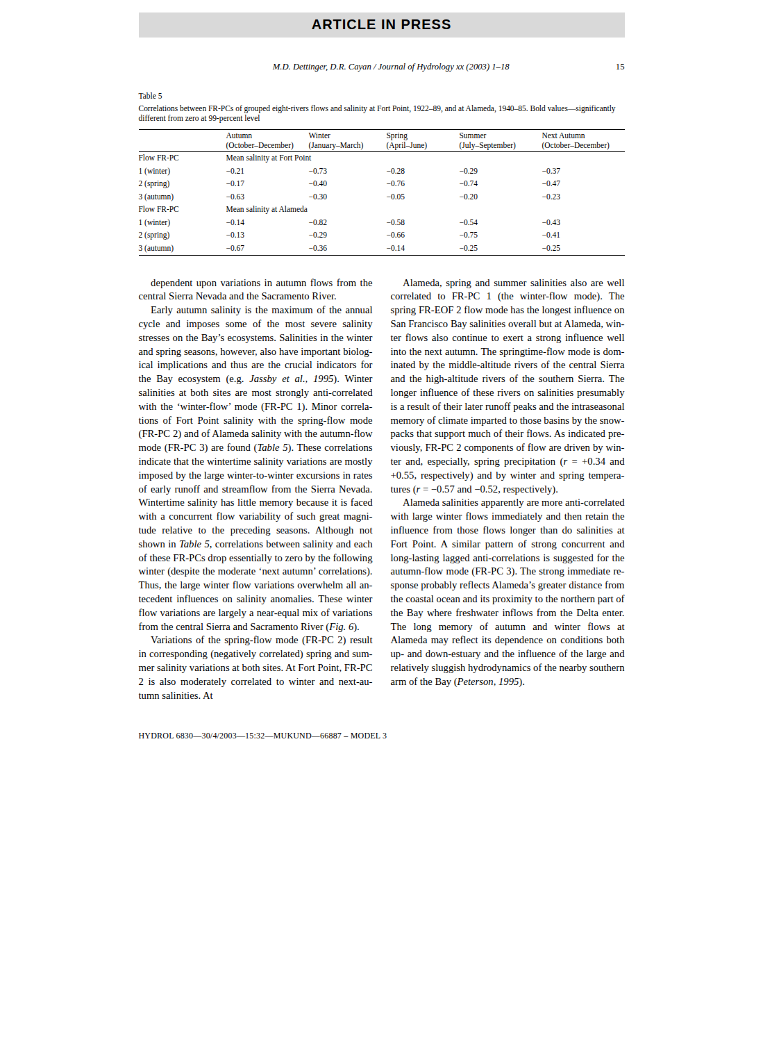ARTICLE IN PRESS
M.D. Dettinger, D.R. Cayan / Journal of Hydrology xx (2003) 1–18 15
Table 5
Correlations between FR-PCs of grouped eight-rivers flows and salinity at Fort Point, 1922–89, and at Alameda, 1940–85. Bold values—significantly different from zero at 99-percent level
| | Autumn (October–December) | Winter (January–March) | Spring (April–June) | Summer (July–September) | Next Autumn (October–December) |
| --- | --- | --- | --- | --- | --- |
| Flow FR-PC | Mean salinity at Fort Point |
| 1 (winter) | −0.21 | −0.73 | −0.28 | −0.29 | −0.37 |
| 2 (spring) | −0.17 | −0.40 | −0.76 | −0.74 | −0.47 |
| 3 (autumn) | −0.63 | −0.30 | −0.05 | −0.20 | −0.23 |
| Flow FR-PC | Mean salinity at Alameda |
| 1 (winter) | −0.14 | −0.82 | −0.58 | −0.54 | −0.43 |
| 2 (spring) | −0.13 | −0.29 | −0.66 | −0.75 | −0.41 |
| 3 (autumn) | −0.67 | −0.36 | −0.14 | −0.25 | −0.25 |
dependent upon variations in autumn flows from the central Sierra Nevada and the Sacramento River.
Early autumn salinity is the maximum of the annual cycle and imposes some of the most severe salinity stresses on the Bay’s ecosystems. Salinities in the winter and spring seasons, however, also have important biological implications and thus are the crucial indicators for the Bay ecosystem (e.g. Jassby et al., 1995). Winter salinities at both sites are most strongly anti-correlated with the ‘winter-flow’ mode (FR-PC 1). Minor correlations of Fort Point salinity with the spring-flow mode (FR-PC 2) and of Alameda salinity with the autumn-flow mode (FR-PC 3) are found (Table 5). These correlations indicate that the wintertime salinity variations are mostly imposed by the large winter-to-winter excursions in rates of early runoff and streamflow from the Sierra Nevada. Wintertime salinity has little memory because it is faced with a concurrent flow variability of such great magnitude relative to the preceding seasons. Although not shown in Table 5, correlations between salinity and each of these FR-PCs drop essentially to zero by the following winter (despite the moderate ‘next autumn’ correlations). Thus, the large winter flow variations overwhelm all antecedent influences on salinity anomalies. These winter flow variations are largely a near-equal mix of variations from the central Sierra and Sacramento River (Fig. 6).
Variations of the spring-flow mode (FR-PC 2) result in corresponding (negatively correlated) spring and summer salinity variations at both sites. At Fort Point, FR-PC 2 is also moderately correlated to winter and next-autumn salinities. At
Alameda, spring and summer salinities also are well correlated to FR-PC 1 (the winter-flow mode). The spring FR-EOF 2 flow mode has the longest influence on San Francisco Bay salinities overall but at Alameda, winter flows also continue to exert a strong influence well into the next autumn. The springtime-flow mode is dominated by the middle-altitude rivers of the central Sierra and the high-altitude rivers of the southern Sierra. The longer influence of these rivers on salinities presumably is a result of their later runoff peaks and the intraseasonal memory of climate imparted to those basins by the snowpacks that support much of their flows. As indicated previously, FR-PC 2 components of flow are driven by winter and, especially, spring precipitation (r = +0.34 and +0.55, respectively) and by winter and spring temperatures (r = −0.57 and −0.52, respectively).
Alameda salinities apparently are more anti-correlated with large winter flows immediately and then retain the influence from those flows longer than do salinities at Fort Point. A similar pattern of strong concurrent and long-lasting lagged anti-correlations is suggested for the autumn-flow mode (FR-PC 3). The strong immediate response probably reflects Alameda’s greater distance from the coastal ocean and its proximity to the northern part of the Bay where freshwater inflows from the Delta enter. The long memory of autumn and winter flows at Alameda may reflect its dependence on conditions both up- and down-estuary and the influence of the large and relatively sluggish hydrodynamics of the nearby southern arm of the Bay (Peterson, 1995).
HYDROL 6830—30/4/2003—15:32—MUKUND—66887 – MODEL 3